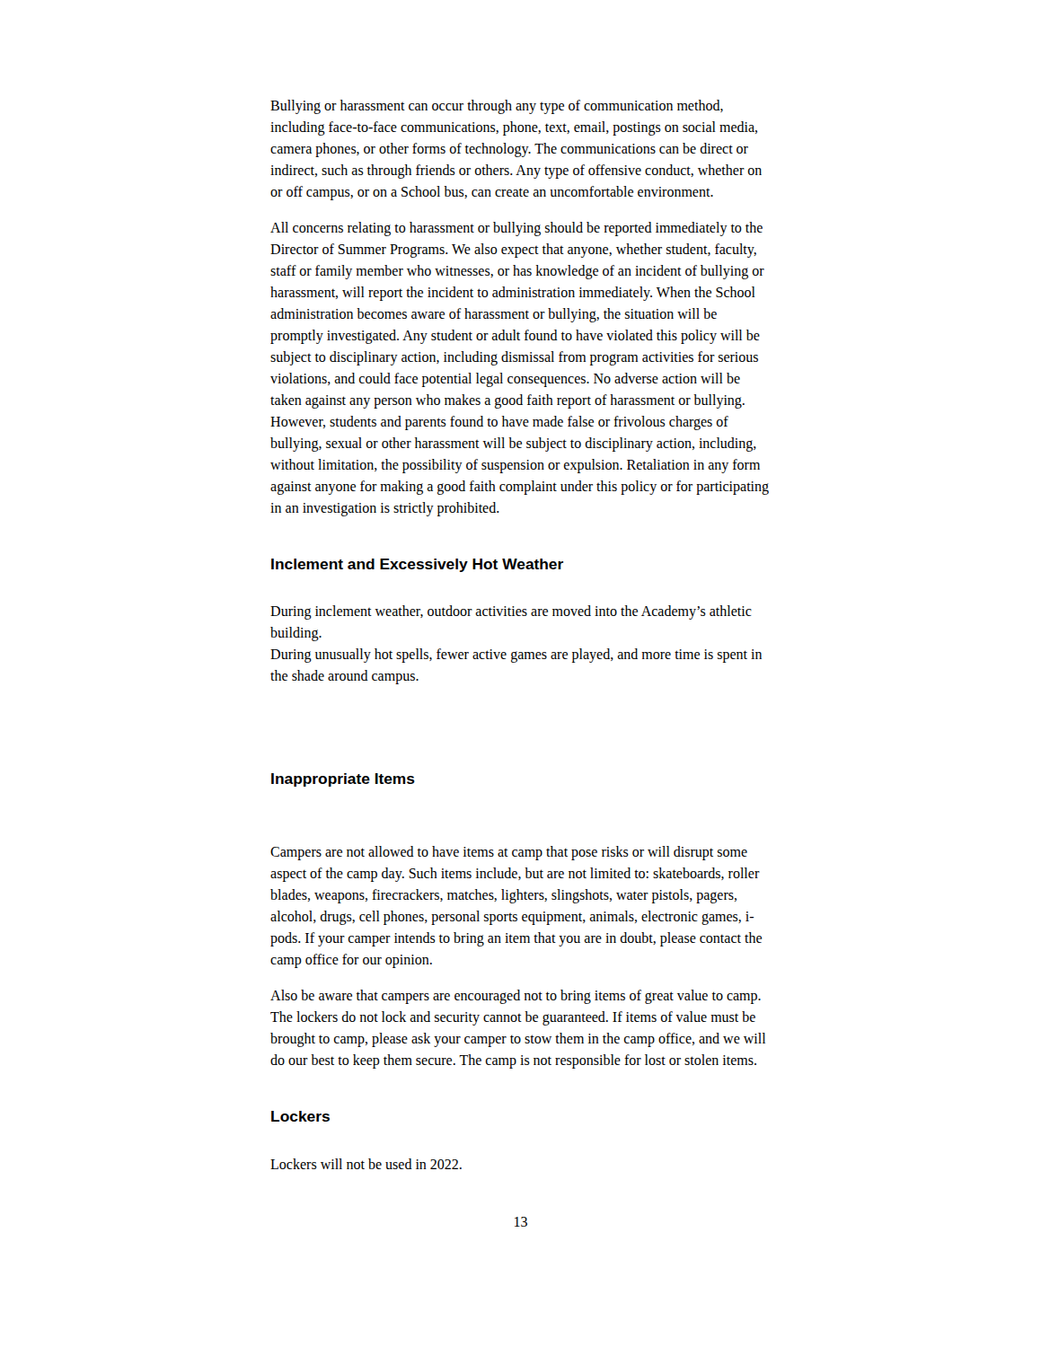Bullying or harassment can occur through any type of communication method, including face-to-face communications, phone, text, email, postings on social media, camera phones, or other forms of technology. The communications can be direct or indirect, such as through friends or others. Any type of offensive conduct, whether on or off campus, or on a School bus, can create an uncomfortable environment.
All concerns relating to harassment or bullying should be reported immediately to the Director of Summer Programs. We also expect that anyone, whether student, faculty, staff or family member who witnesses, or has knowledge of an incident of bullying or harassment, will report the incident to administration immediately. When the School administration becomes aware of harassment or bullying, the situation will be promptly investigated. Any student or adult found to have violated this policy will be subject to disciplinary action, including dismissal from program activities for serious violations, and could face potential legal consequences. No adverse action will be taken against any person who makes a good faith report of harassment or bullying. However, students and parents found to have made false or frivolous charges of bullying, sexual or other harassment will be subject to disciplinary action, including, without limitation, the possibility of suspension or expulsion. Retaliation in any form against anyone for making a good faith complaint under this policy or for participating in an investigation is strictly prohibited.
Inclement and Excessively Hot Weather
During inclement weather, outdoor activities are moved into the Academy’s athletic building.
During unusually hot spells, fewer active games are played, and more time is spent in the shade around campus.
Inappropriate Items
Campers are not allowed to have items at camp that pose risks or will disrupt some aspect of the camp day. Such items include, but are not limited to: skateboards, roller blades, weapons, firecrackers, matches, lighters, slingshots, water pistols, pagers, alcohol, drugs, cell phones, personal sports equipment, animals, electronic games, i-pods. If your camper intends to bring an item that you are in doubt, please contact the camp office for our opinion.
Also be aware that campers are encouraged not to bring items of great value to camp. The lockers do not lock and security cannot be guaranteed. If items of value must be brought to camp, please ask your camper to stow them in the camp office, and we will do our best to keep them secure. The camp is not responsible for lost or stolen items.
Lockers
Lockers will not be used in 2022.
13